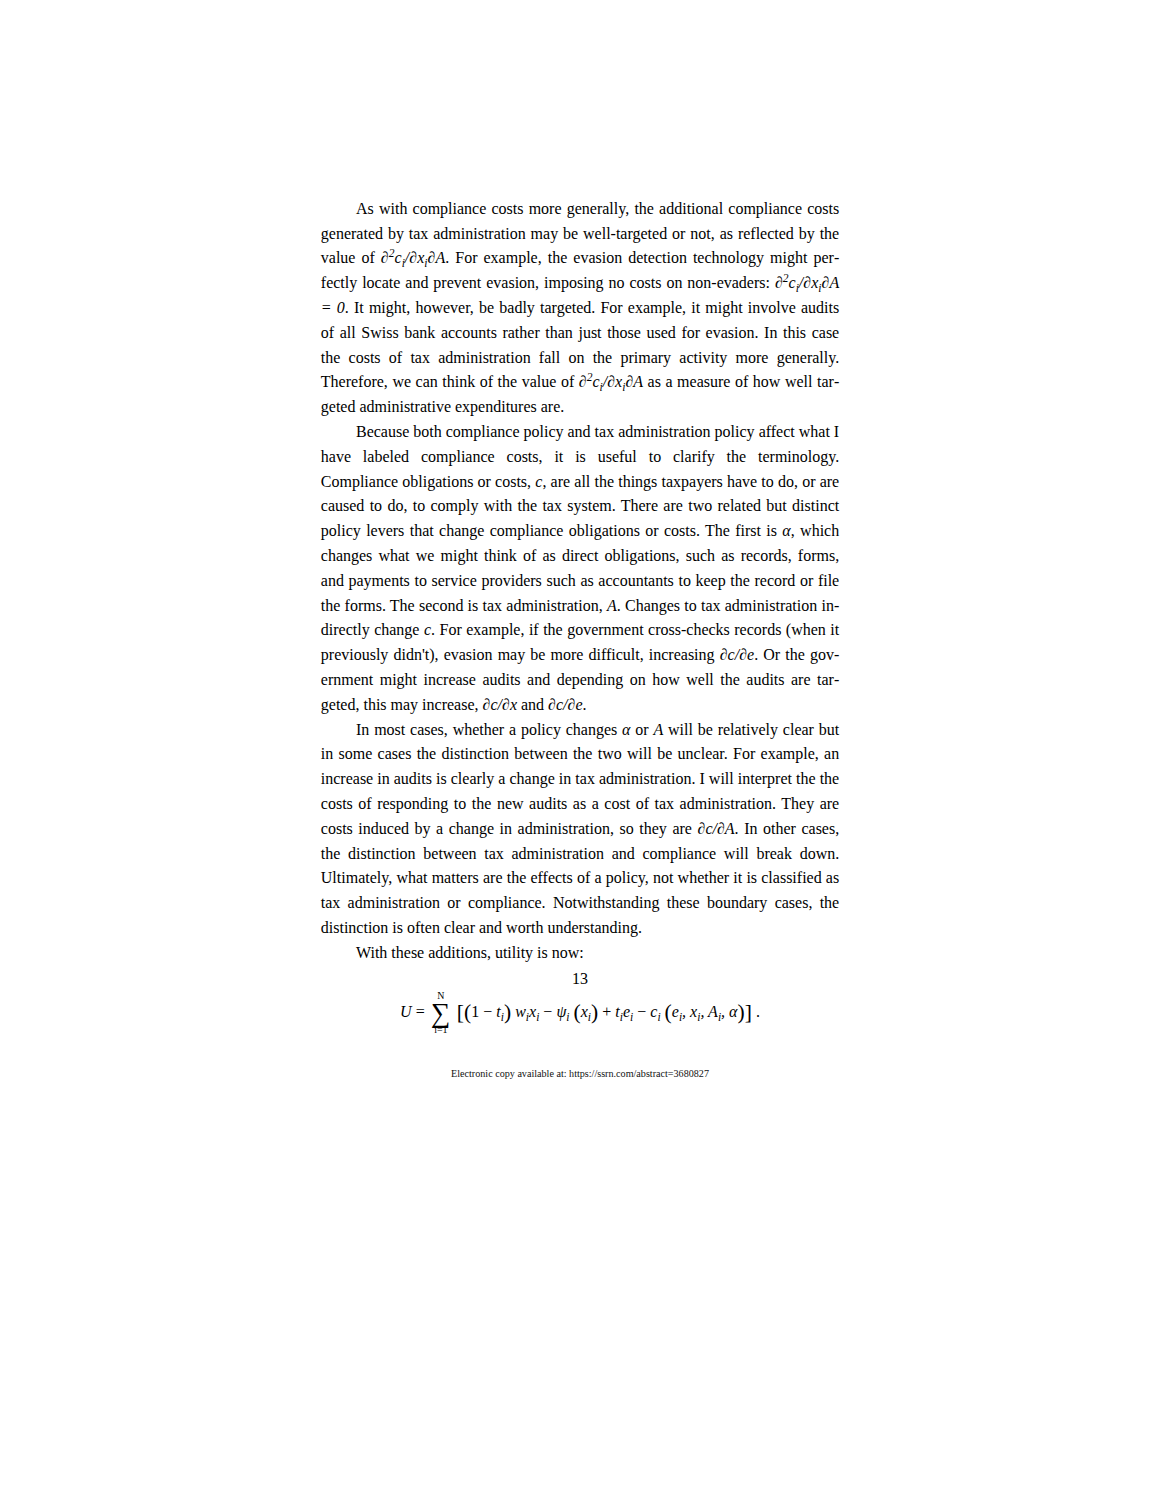As with compliance costs more generally, the additional compliance costs generated by tax administration may be well-targeted or not, as reflected by the value of ∂2ci/∂xi∂A. For example, the evasion detection technology might perfectly locate and prevent evasion, imposing no costs on non-evaders: ∂2ci/∂xi∂A = 0. It might, however, be badly targeted. For example, it might involve audits of all Swiss bank accounts rather than just those used for evasion. In this case the costs of tax administration fall on the primary activity more generally. Therefore, we can think of the value of ∂2ci/∂xi∂A as a measure of how well targeted administrative expenditures are.
Because both compliance policy and tax administration policy affect what I have labeled compliance costs, it is useful to clarify the terminology. Compliance obligations or costs, c, are all the things taxpayers have to do, or are caused to do, to comply with the tax system. There are two related but distinct policy levers that change compliance obligations or costs. The first is α, which changes what we might think of as direct obligations, such as records, forms, and payments to service providers such as accountants to keep the record or file the forms. The second is tax administration, A. Changes to tax administration indirectly change c. For example, if the government cross-checks records (when it previously didn't), evasion may be more difficult, increasing ∂c/∂e. Or the government might increase audits and depending on how well the audits are targeted, this may increase, ∂c/∂x and ∂c/∂e.
In most cases, whether a policy changes α or A will be relatively clear but in some cases the distinction between the two will be unclear. For example, an increase in audits is clearly a change in tax administration. I will interpret the the costs of responding to the new audits as a cost of tax administration. They are costs induced by a change in administration, so they are ∂c/∂A. In other cases, the distinction between tax administration and compliance will break down. Ultimately, what matters are the effects of a policy, not whether it is classified as tax administration or compliance. Notwithstanding these boundary cases, the distinction is often clear and worth understanding.
With these additions, utility is now:
U = N∑i=1 [(1 − ti) wixi − ψi (xi) + tiei − ci (ei, xi, Ai, α)] .
13
Electronic copy available at: https://ssrn.com/abstract=3680827